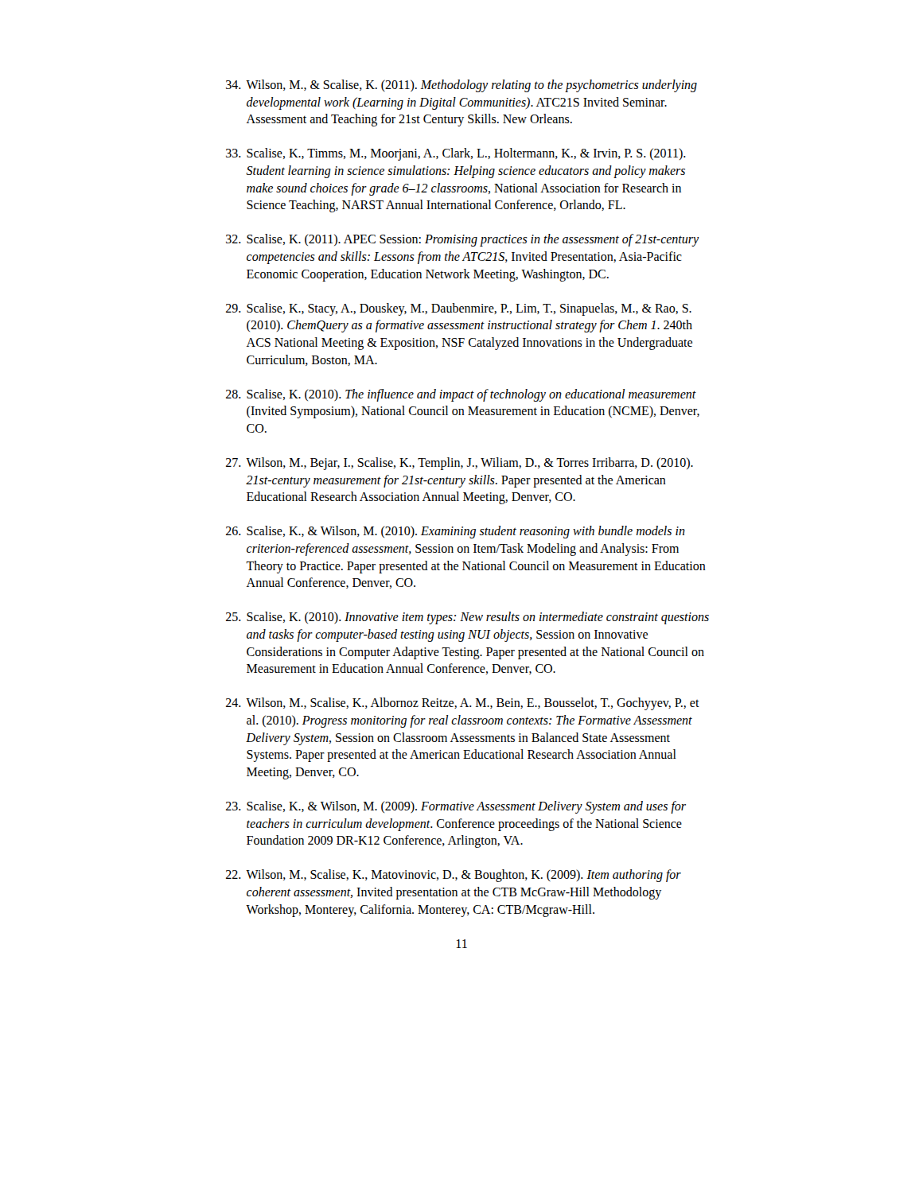34. Wilson, M., & Scalise, K. (2011). Methodology relating to the psychometrics underlying developmental work (Learning in Digital Communities). ATC21S Invited Seminar. Assessment and Teaching for 21st Century Skills. New Orleans.
33. Scalise, K., Timms, M., Moorjani, A., Clark, L., Holtermann, K., & Irvin, P. S. (2011). Student learning in science simulations: Helping science educators and policy makers make sound choices for grade 6–12 classrooms, National Association for Research in Science Teaching, NARST Annual International Conference, Orlando, FL.
32. Scalise, K. (2011). APEC Session: Promising practices in the assessment of 21st-century competencies and skills: Lessons from the ATC21S, Invited Presentation, Asia-Pacific Economic Cooperation, Education Network Meeting, Washington, DC.
29. Scalise, K., Stacy, A., Douskey, M., Daubenmire, P., Lim, T., Sinapuelas, M., & Rao, S. (2010). ChemQuery as a formative assessment instructional strategy for Chem 1. 240th ACS National Meeting & Exposition, NSF Catalyzed Innovations in the Undergraduate Curriculum, Boston, MA.
28. Scalise, K. (2010). The influence and impact of technology on educational measurement (Invited Symposium), National Council on Measurement in Education (NCME), Denver, CO.
27. Wilson, M., Bejar, I., Scalise, K., Templin, J., Wiliam, D., & Torres Irribarra, D. (2010). 21st-century measurement for 21st-century skills. Paper presented at the American Educational Research Association Annual Meeting, Denver, CO.
26. Scalise, K., & Wilson, M. (2010). Examining student reasoning with bundle models in criterion-referenced assessment, Session on Item/Task Modeling and Analysis: From Theory to Practice. Paper presented at the National Council on Measurement in Education Annual Conference, Denver, CO.
25. Scalise, K. (2010). Innovative item types: New results on intermediate constraint questions and tasks for computer-based testing using NUI objects, Session on Innovative Considerations in Computer Adaptive Testing. Paper presented at the National Council on Measurement in Education Annual Conference, Denver, CO.
24. Wilson, M., Scalise, K., Albornoz Reitze, A. M., Bein, E., Bousselot, T., Gochyyev, P., et al. (2010). Progress monitoring for real classroom contexts: The Formative Assessment Delivery System, Session on Classroom Assessments in Balanced State Assessment Systems. Paper presented at the American Educational Research Association Annual Meeting, Denver, CO.
23. Scalise, K., & Wilson, M. (2009). Formative Assessment Delivery System and uses for teachers in curriculum development. Conference proceedings of the National Science Foundation 2009 DR-K12 Conference, Arlington, VA.
22. Wilson, M., Scalise, K., Matovinovic, D., & Boughton, K. (2009). Item authoring for coherent assessment, Invited presentation at the CTB McGraw-Hill Methodology Workshop, Monterey, California. Monterey, CA: CTB/Mcgraw-Hill.
11